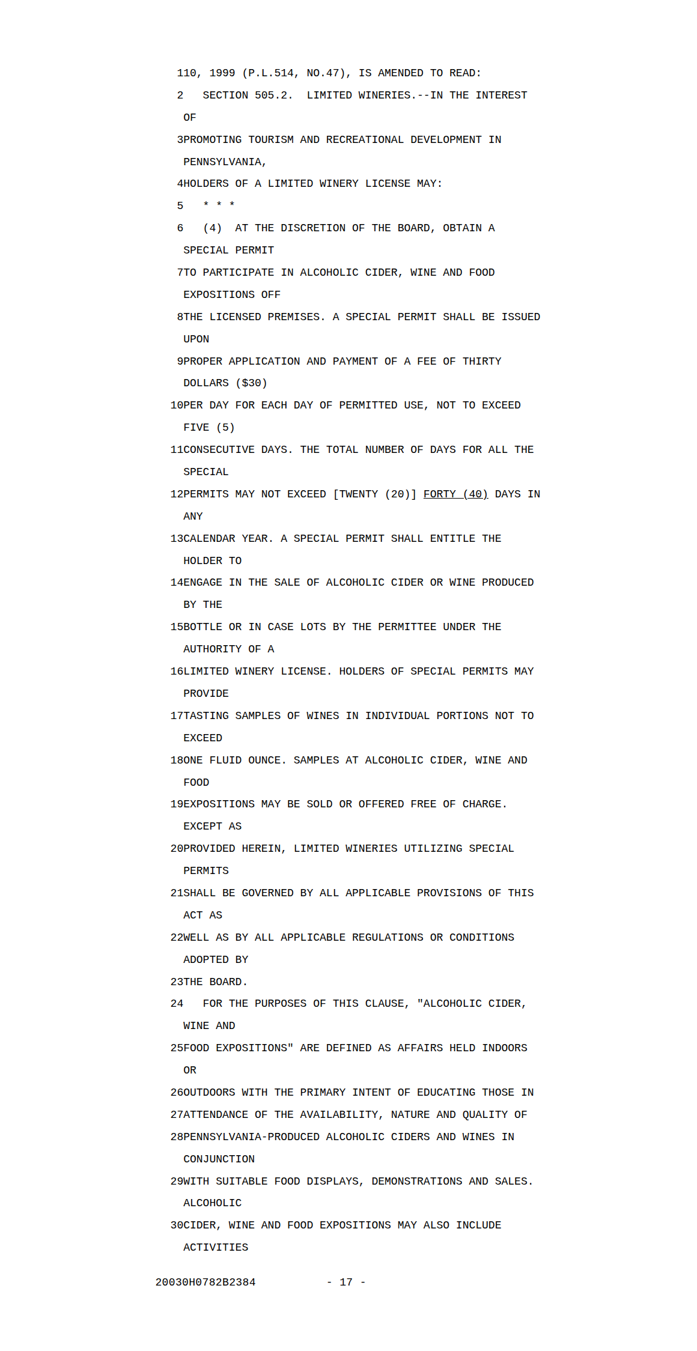| 1 | 10, 1999 (P.L.514, NO.47), IS AMENDED TO READ: |
| 2 | SECTION 505.2. LIMITED WINERIES.--IN THE INTEREST OF |
| 3 | PROMOTING TOURISM AND RECREATIONAL DEVELOPMENT IN PENNSYLVANIA, |
| 4 | HOLDERS OF A LIMITED WINERY LICENSE MAY: |
| 5 | * * * |
| 6 | (4) AT THE DISCRETION OF THE BOARD, OBTAIN A SPECIAL PERMIT |
| 7 | TO PARTICIPATE IN ALCOHOLIC CIDER, WINE AND FOOD EXPOSITIONS OFF |
| 8 | THE LICENSED PREMISES. A SPECIAL PERMIT SHALL BE ISSUED UPON |
| 9 | PROPER APPLICATION AND PAYMENT OF A FEE OF THIRTY DOLLARS ($30) |
| 10 | PER DAY FOR EACH DAY OF PERMITTED USE, NOT TO EXCEED FIVE (5) |
| 11 | CONSECUTIVE DAYS. THE TOTAL NUMBER OF DAYS FOR ALL THE SPECIAL |
| 12 | PERMITS MAY NOT EXCEED [TWENTY (20)] FORTY (40) DAYS IN ANY |
| 13 | CALENDAR YEAR. A SPECIAL PERMIT SHALL ENTITLE THE HOLDER TO |
| 14 | ENGAGE IN THE SALE OF ALCOHOLIC CIDER OR WINE PRODUCED BY THE |
| 15 | BOTTLE OR IN CASE LOTS BY THE PERMITTEE UNDER THE AUTHORITY OF A |
| 16 | LIMITED WINERY LICENSE. HOLDERS OF SPECIAL PERMITS MAY PROVIDE |
| 17 | TASTING SAMPLES OF WINES IN INDIVIDUAL PORTIONS NOT TO EXCEED |
| 18 | ONE FLUID OUNCE. SAMPLES AT ALCOHOLIC CIDER, WINE AND FOOD |
| 19 | EXPOSITIONS MAY BE SOLD OR OFFERED FREE OF CHARGE. EXCEPT AS |
| 20 | PROVIDED HEREIN, LIMITED WINERIES UTILIZING SPECIAL PERMITS |
| 21 | SHALL BE GOVERNED BY ALL APPLICABLE PROVISIONS OF THIS ACT AS |
| 22 | WELL AS BY ALL APPLICABLE REGULATIONS OR CONDITIONS ADOPTED BY |
| 23 | THE BOARD. |
| 24 | FOR THE PURPOSES OF THIS CLAUSE, "ALCOHOLIC CIDER, WINE AND |
| 25 | FOOD EXPOSITIONS" ARE DEFINED AS AFFAIRS HELD INDOORS OR |
| 26 | OUTDOORS WITH THE PRIMARY INTENT OF EDUCATING THOSE IN |
| 27 | ATTENDANCE OF THE AVAILABILITY, NATURE AND QUALITY OF |
| 28 | PENNSYLVANIA-PRODUCED ALCOHOLIC CIDERS AND WINES IN CONJUNCTION |
| 29 | WITH SUITABLE FOOD DISPLAYS, DEMONSTRATIONS AND SALES. ALCOHOLIC |
| 30 | CIDER, WINE AND FOOD EXPOSITIONS MAY ALSO INCLUDE ACTIVITIES |
20030H0782B2384 - 17 -